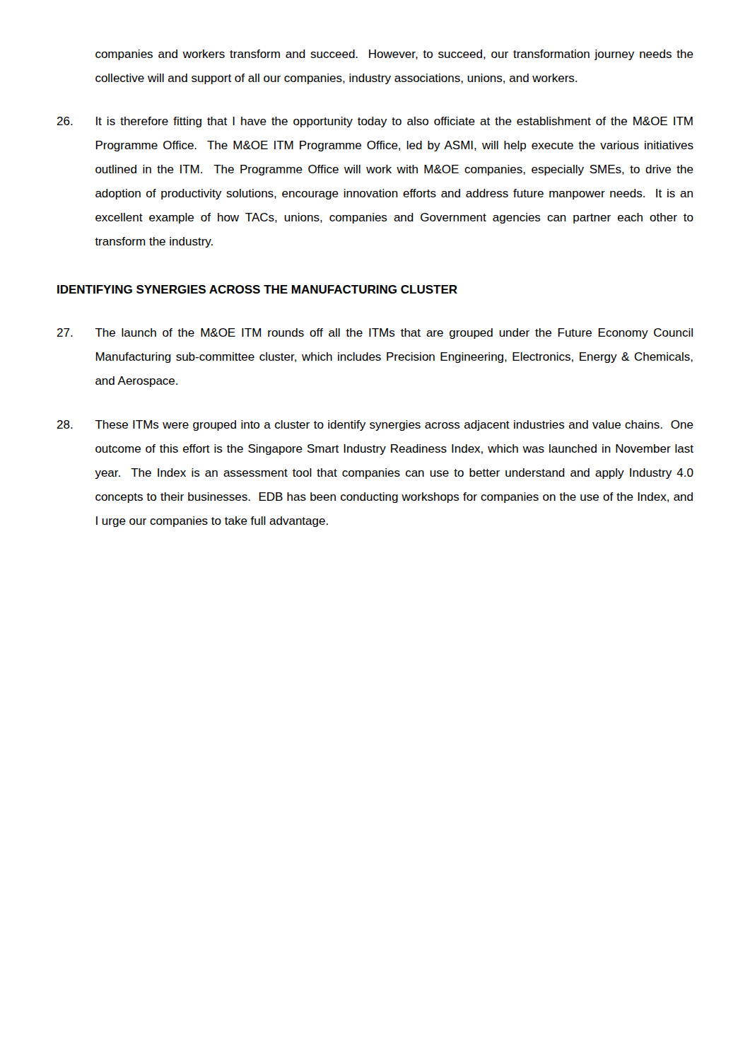companies and workers transform and succeed. However, to succeed, our transformation journey needs the collective will and support of all our companies, industry associations, unions, and workers.
It is therefore fitting that I have the opportunity today to also officiate at the establishment of the M&OE ITM Programme Office. The M&OE ITM Programme Office, led by ASMI, will help execute the various initiatives outlined in the ITM. The Programme Office will work with M&OE companies, especially SMEs, to drive the adoption of productivity solutions, encourage innovation efforts and address future manpower needs. It is an excellent example of how TACs, unions, companies and Government agencies can partner each other to transform the industry.
Identifying Synergies Across the Manufacturing Cluster
The launch of the M&OE ITM rounds off all the ITMs that are grouped under the Future Economy Council Manufacturing sub-committee cluster, which includes Precision Engineering, Electronics, Energy & Chemicals, and Aerospace.
These ITMs were grouped into a cluster to identify synergies across adjacent industries and value chains. One outcome of this effort is the Singapore Smart Industry Readiness Index, which was launched in November last year. The Index is an assessment tool that companies can use to better understand and apply Industry 4.0 concepts to their businesses. EDB has been conducting workshops for companies on the use of the Index, and I urge our companies to take full advantage.